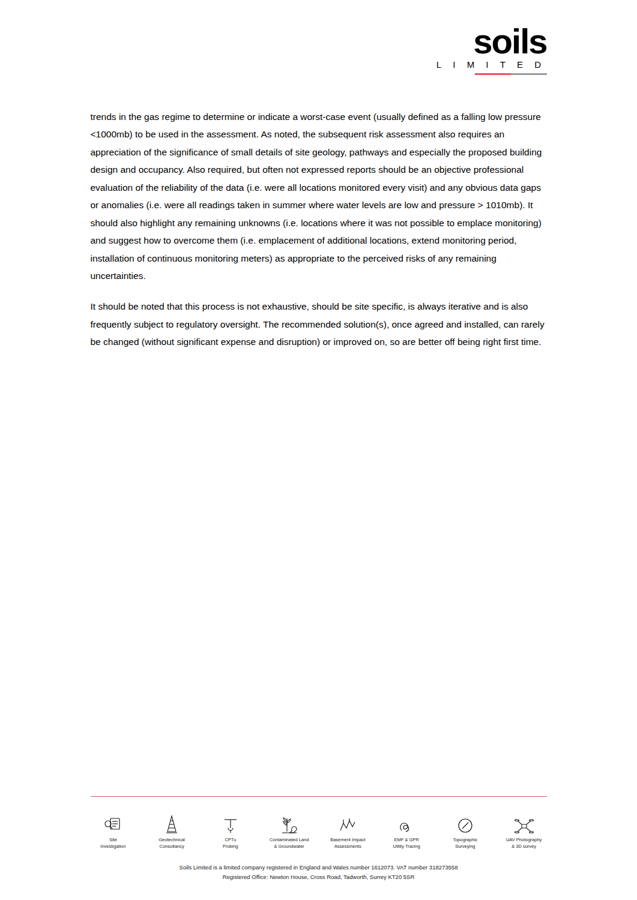soils
L I M I T E D
trends in the gas regime to determine or indicate a worst-case event (usually defined as a falling low pressure <1000mb) to be used in the assessment. As noted, the subsequent risk assessment also requires an appreciation of the significance of small details of site geology, pathways and especially the proposed building design and occupancy. Also required, but often not expressed reports should be an objective professional evaluation of the reliability of the data (i.e. were all locations monitored every visit) and any obvious data gaps or anomalies (i.e. were all readings taken in summer where water levels are low and pressure > 1010mb). It should also highlight any remaining unknowns (i.e. locations where it was not possible to emplace monitoring) and suggest how to overcome them (i.e. emplacement of additional locations, extend monitoring period, installation of continuous monitoring meters) as appropriate to the perceived risks of any remaining uncertainties.
It should be noted that this process is not exhaustive, should be site specific, is always iterative and is also frequently subject to regulatory oversight. The recommended solution(s), once agreed and installed, can rarely be changed (without significant expense and disruption) or improved on, so are better off being right first time.
Site
Investigation
Geotechnical
Consultancy
CPTu
Probing
Contaminated Land
& Groundwater
Basement Impact
Assessments
EMF & GPR
Utility Tracing
Topographic
Surveying
UAV Photography
& 3D survey
Soils Limited is a limited company registered in England and Wales number 1612073. VAT number 318273558
Registered Office: Newton House, Cross Road, Tadworth, Surrey KT20 5SR